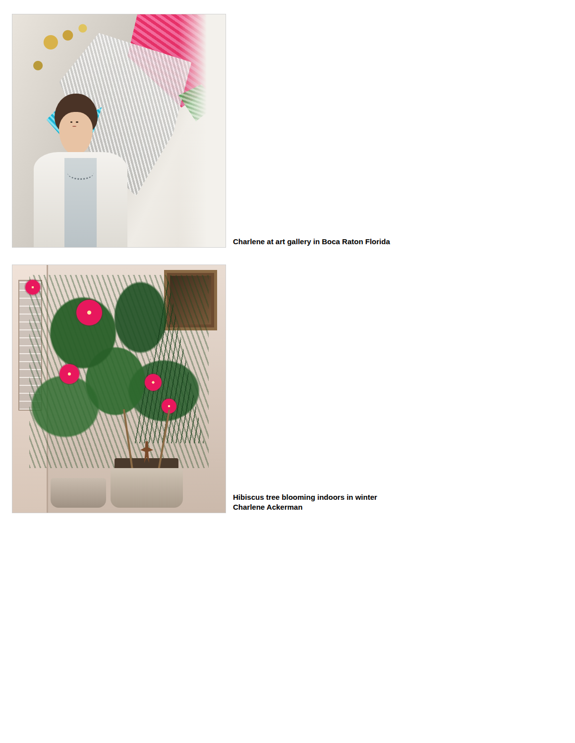Charlene at art gallery in Boca Raton Florida
Hibiscus tree blooming indoors in winter Charlene Ackerman